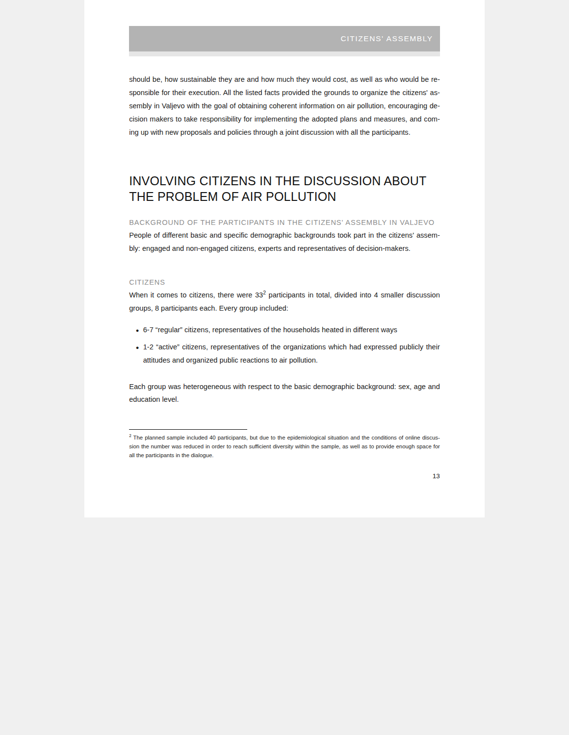Citizens' Assembly
should be, how sustainable they are and how much they would cost, as well as who would be responsible for their execution. All the listed facts provided the grounds to organize the citizens' assembly in Valjevo with the goal of obtaining coherent information on air pollution, encouraging decision makers to take responsibility for implementing the adopted plans and measures, and coming up with new proposals and policies through a joint discussion with all the participants.
Involving citizens in the discussion about the problem of air pollution
Background of the participants in the citizens' assembly in Valjevo
People of different basic and specific demographic backgrounds took part in the citizens' assembly: engaged and non-engaged citizens, experts and representatives of decision-makers.
Citizens
When it comes to citizens, there were 332 participants in total, divided into 4 smaller discussion groups, 8 participants each. Every group included:
6-7 “regular” citizens, representatives of the households heated in different ways
1-2 “active” citizens, representatives of the organizations which had expressed publicly their attitudes and organized public reactions to air pollution.
Each group was heterogeneous with respect to the basic demographic background: sex, age and education level.
2 The planned sample included 40 participants, but due to the epidemiological situation and the conditions of online discussion the number was reduced in order to reach sufficient diversity within the sample, as well as to provide enough space for all the participants in the dialogue.
13